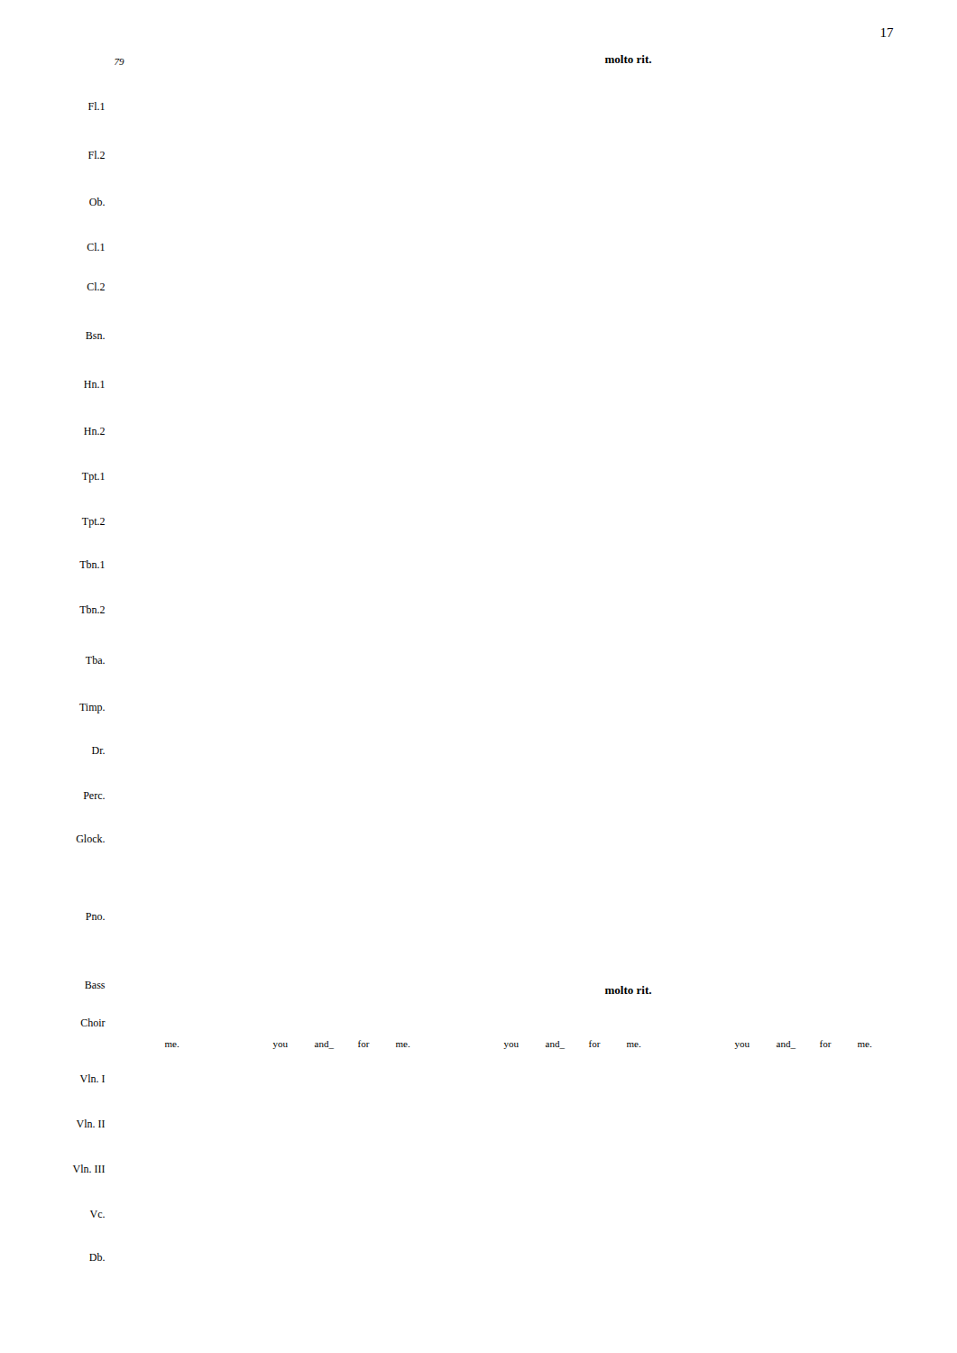17
79
molto rit.
molto rit.
Fl.1
Fl.2
Ob.
Cl.1
Cl.2
Bsn.
Hn.1
Hn.2
Tpt.1
Tpt.2
Tbn.1
Tbn.2
Tba.
Timp.
Dr.
Perc.
Glock.
Pno.
Bass
Choir
Vln. I
Vln. II
Vln. III
Vc.
Db.
me.
you
and_
for
me.
you
and_
for
me.
you
and_
for
me.
Full orchestral score page 17, beginning at measure 79. Staves from top to bottom: Flute 1, Flute 2, Oboe, Clarinet 1, Clarinet 2, Bassoon, Horn 1, Horn 2, Trumpet 1, Trumpet 2, Trombone 1, Trombone 2, Tuba, Timpani, Drum set, Percussion, Glockenspiel, Piano (two staves), Bass, Choir, Violin I, Violin II, Violin III, Cello, Double Bass. The marking "molto rit." appears above the woodwinds and again above the Violin I staff. The choir sings the repeated text "me. you and for me." three times, and the page closes with a fermata held chord in all parts.